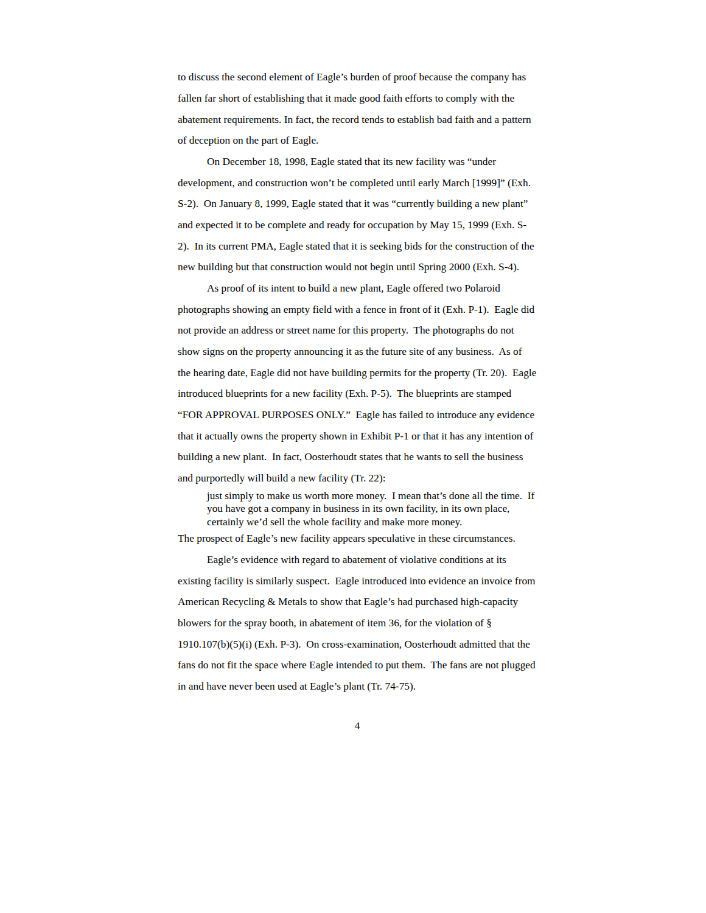to discuss the second element of Eagle’s burden of proof because the company has fallen far short of establishing that it made good faith efforts to comply with the abatement requirements. In fact, the record tends to establish bad faith and a pattern of deception on the part of Eagle.
On December 18, 1998, Eagle stated that its new facility was “under development, and construction won’t be completed until early March [1999]” (Exh. S-2). On January 8, 1999, Eagle stated that it was “currently building a new plant” and expected it to be complete and ready for occupation by May 15, 1999 (Exh. S-2). In its current PMA, Eagle stated that it is seeking bids for the construction of the new building but that construction would not begin until Spring 2000 (Exh. S-4).
As proof of its intent to build a new plant, Eagle offered two Polaroid photographs showing an empty field with a fence in front of it (Exh. P-1). Eagle did not provide an address or street name for this property. The photographs do not show signs on the property announcing it as the future site of any business. As of the hearing date, Eagle did not have building permits for the property (Tr. 20). Eagle introduced blueprints for a new facility (Exh. P-5). The blueprints are stamped “FOR APPROVAL PURPOSES ONLY.” Eagle has failed to introduce any evidence that it actually owns the property shown in Exhibit P-1 or that it has any intention of building a new plant. In fact, Oosterhoudt states that he wants to sell the business and purportedly will build a new facility (Tr. 22):
just simply to make us worth more money. I mean that’s done all the time. If you have got a company in business in its own facility, in its own place, certainly we’d sell the whole facility and make more money.
The prospect of Eagle’s new facility appears speculative in these circumstances.
Eagle’s evidence with regard to abatement of violative conditions at its existing facility is similarly suspect. Eagle introduced into evidence an invoice from American Recycling & Metals to show that Eagle’s had purchased high-capacity blowers for the spray booth, in abatement of item 36, for the violation of § 1910.107(b)(5)(i) (Exh. P-3). On cross-examination, Oosterhoudt admitted that the fans do not fit the space where Eagle intended to put them. The fans are not plugged in and have never been used at Eagle’s plant (Tr. 74-75).
4